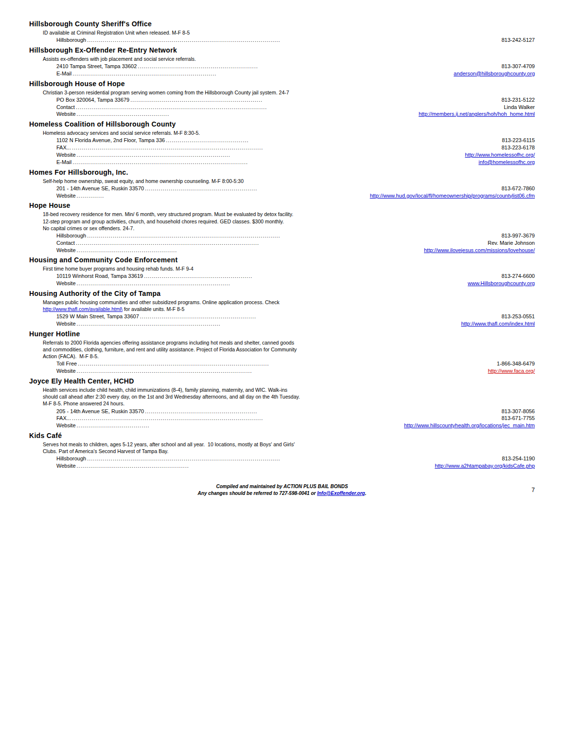Hillsborough County Sheriff's Office
ID available at Criminal Registration Unit when released. M-F 8-5
Hillsborough.................................................................................................. 813-242-5127
Hillsborough Ex-Offender Re-Entry Network
Assists ex-offenders with job placement and social service referrals.
2410 Tampa Street, Tampa 33602............................................................. 813-307-4709
E-Mail......................................................................... anderson@hillsboroughcounty.org
Hillsborough House of Hope
Christian 3-person residential program serving women coming from the Hillsborough County jail system. 24-7
PO Box 320064, Tampa 33679................................................................... 813-231-5122
Contact................................................................................................. Linda Walker
Website............................................... http://members.ij.net/anglers/hoh/hoh_home.html
Homeless Coalition of Hillsborough County
Homeless advocacy services and social service referrals. M-F 8:30-5.
1102 N Florida Avenue, 2nd Floor, Tampa 336.......................................... 813-223-6115
FAX.................................................................................................... 813-223-6178
Website.............................................................................. http://www.homelessofhc.org/
E-Mail......................................................................................... info@homelessofhc.org
Homes For Hillsborough, Inc.
Self-help home ownership, sweat equity, and home ownership counseling. M-F 8:00-5:30
201 - 14th Avenue SE, Ruskin 33570......................................................... 813-672-7860
Website.............. http://www.hud.gov/local/fl/homeownership/programs/countylist06.cfm
Hope House
18-bed recovery residence for men. Min/ 6 month, very structured program. Must be evaluated by detox facility.
12-step program and group activities, church, and household chores required. GED classes. $300 monthly.
No capital crimes or sex offenders. 24-7.
Hillsborough.................................................................................................. 813-997-3679
Contact............................................................................................. Rev. Marie Johnson
Website................................................... http://www.ilovejesus.com/missions/lovehouse/
Housing and Community Code Enforcement
First time home buyer programs and housing rehab funds. M-F 9-4
10119 Winhorst Road, Tampa 33619....................................................... 813-274-6600
Website.............................................................................. www.Hillsboroughcounty.org
Housing Authority of the City of Tampa
Manages public housing communities and other subsidized programs. Online application process. Check
http://www.thafl.com/available.html\ for available units. M-F 8-5
1529 W Main Street, Tampa 33607........................................................... 813-253-0551
Website......................................................................... http://www.thafl.com/index.html
Hunger Hotline
Referrals to 2000 Florida agencies offering assistance programs including hot meals and shelter, canned goods
and commodities, clothing, furniture, and rent and utility assistance. Project of Florida Association for Community
Action (FACA). M-F 8-5.
Toll Free................................................................................................. 1-866-348-6479
Website......................................................................................... http://www.faca.org/
Joyce Ely Health Center, HCHD
Health services include child health, child immunizations (8-4), family planning, maternity, and WIC. Walk-ins
should call ahead after 2:30 every day, on the 1st and 3rd Wednesday afternoons, and all day on the 4th Tuesday.
M-F 8-5. Phone answered 24 hours.
205 - 14th Avenue SE, Ruskin 33570......................................................... 813-307-8056
FAX.................................................................................................... 813-671-7755
Website..................................... http://www.hillscountyhealth.org/locations/jec_main.htm
Kids Café
Serves hot meals to children, ages 5-12 years, after school and all year. 10 locations, mostly at Boys' and Girls'
Clubs. Part of America's Second Harvest of Tampa Bay.
Hillsborough.................................................................................................. 813-254-1190
Website......................................................... http://www.a2htampabay.org/kidsCafe.php
7
Compiled and maintained by ACTION PLUS BAIL BONDS
Any changes should be referred to 727-598-0041 or Info@Exoffender.org.